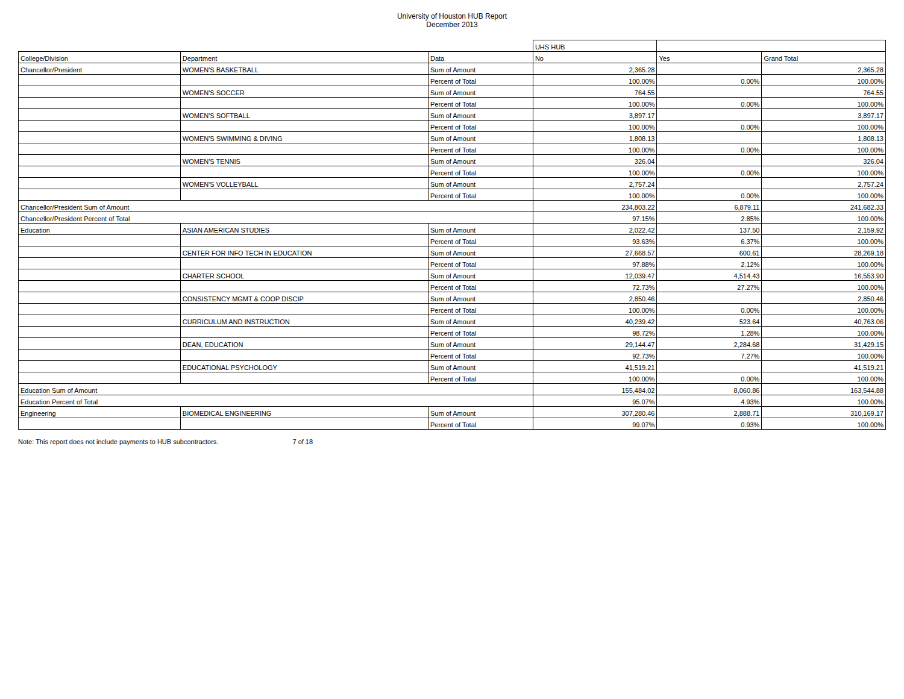University of Houston HUB Report
December 2013
| | | | UHS HUB | | |
| College/Division | Department | Data | No | Yes | Grand Total |
| Chancellor/President | WOMEN'S BASKETBALL | Sum of Amount | 2,365.28 | | 2,365.28 |
| | | Percent of Total | 100.00% | 0.00% | 100.00% |
| | WOMEN'S SOCCER | Sum of Amount | 764.55 | | 764.55 |
| | | Percent of Total | 100.00% | 0.00% | 100.00% |
| | WOMEN'S SOFTBALL | Sum of Amount | 3,897.17 | | 3,897.17 |
| | | Percent of Total | 100.00% | 0.00% | 100.00% |
| | WOMEN'S SWIMMING & DIVING | Sum of Amount | 1,808.13 | | 1,808.13 |
| | | Percent of Total | 100.00% | 0.00% | 100.00% |
| | WOMEN'S TENNIS | Sum of Amount | 326.04 | | 326.04 |
| | | Percent of Total | 100.00% | 0.00% | 100.00% |
| | WOMEN'S VOLLEYBALL | Sum of Amount | 2,757.24 | | 2,757.24 |
| | | Percent of Total | 100.00% | 0.00% | 100.00% |
| Chancellor/President Sum of Amount | 234,803.22 | 6,879.11 | 241,682.33 |
| Chancellor/President Percent of Total | 97.15% | 2.85% | 100.00% |
| Education | ASIAN AMERICAN STUDIES | Sum of Amount | 2,022.42 | 137.50 | 2,159.92 |
| | | Percent of Total | 93.63% | 6.37% | 100.00% |
| | CENTER FOR INFO TECH IN EDUCATION | Sum of Amount | 27,668.57 | 600.61 | 28,269.18 |
| | | Percent of Total | 97.88% | 2.12% | 100.00% |
| | CHARTER SCHOOL | Sum of Amount | 12,039.47 | 4,514.43 | 16,553.90 |
| | | Percent of Total | 72.73% | 27.27% | 100.00% |
| | CONSISTENCY MGMT & COOP DISCIP | Sum of Amount | 2,850.46 | | 2,850.46 |
| | | Percent of Total | 100.00% | 0.00% | 100.00% |
| | CURRICULUM AND INSTRUCTION | Sum of Amount | 40,239.42 | 523.64 | 40,763.06 |
| | | Percent of Total | 98.72% | 1.28% | 100.00% |
| | DEAN, EDUCATION | Sum of Amount | 29,144.47 | 2,284.68 | 31,429.15 |
| | | Percent of Total | 92.73% | 7.27% | 100.00% |
| | EDUCATIONAL PSYCHOLOGY | Sum of Amount | 41,519.21 | | 41,519.21 |
| | | Percent of Total | 100.00% | 0.00% | 100.00% |
| Education Sum of Amount | 155,484.02 | 8,060.86 | 163,544.88 |
| Education Percent of Total | 95.07% | 4.93% | 100.00% |
| Engineering | BIOMEDICAL ENGINEERING | Sum of Amount | 307,280.46 | 2,888.71 | 310,169.17 |
| | | Percent of Total | 99.07% | 0.93% | 100.00% |
Note: This report does not include payments to HUB subcontractors. 7 of 18